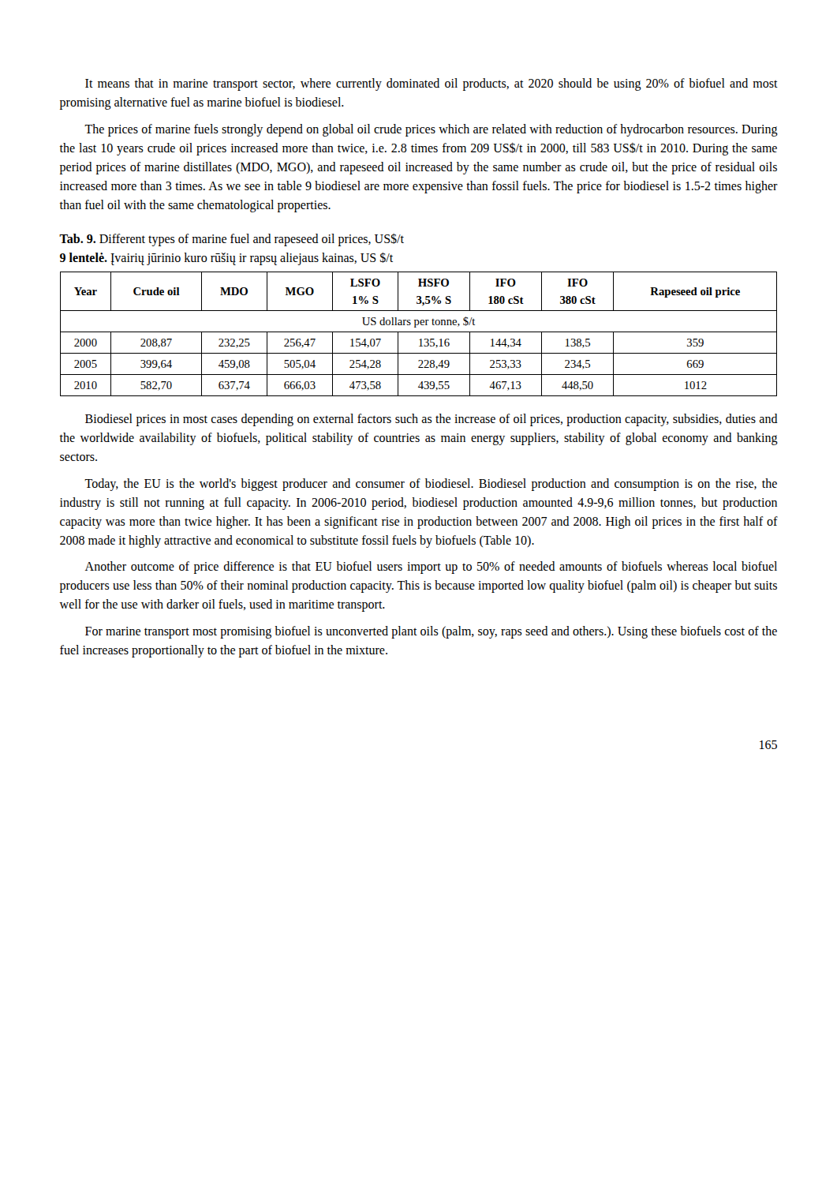It means that in marine transport sector, where currently dominated oil products, at 2020 should be using 20% of biofuel and most promising alternative fuel as marine biofuel is biodiesel.
The prices of marine fuels strongly depend on global oil crude prices which are related with reduction of hydrocarbon resources. During the last 10 years crude oil prices increased more than twice, i.e. 2.8 times from 209 US$/t in 2000, till 583 US$/t in 2010. During the same period prices of marine distillates (MDO, MGO), and rapeseed oil increased by the same number as crude oil, but the price of residual oils increased more than 3 times. As we see in table 9 biodiesel are more expensive than fossil fuels. The price for biodiesel is 1.5-2 times higher than fuel oil with the same chematological properties.
Tab. 9. Different types of marine fuel and rapeseed oil prices, US$/t
9 lentelė. Įvairių jūrinio kuro rūšių ir rapsų aliejaus kainas, US $/t
| Year | Crude oil | MDO | MGO | LSFO 1% S | HSFO 3,5% S | IFO 180 cSt | IFO 380 cSt | Rapeseed oil price |
| --- | --- | --- | --- | --- | --- | --- | --- | --- |
| US dollars per tonne, $/t |
| 2000 | 208,87 | 232,25 | 256,47 | 154,07 | 135,16 | 144,34 | 138,5 | 359 |
| 2005 | 399,64 | 459,08 | 505,04 | 254,28 | 228,49 | 253,33 | 234,5 | 669 |
| 2010 | 582,70 | 637,74 | 666,03 | 473,58 | 439,55 | 467,13 | 448,50 | 1012 |
Biodiesel prices in most cases depending on external factors such as the increase of oil prices, production capacity, subsidies, duties and the worldwide availability of biofuels, political stability of countries as main energy suppliers, stability of global economy and banking sectors.
Today, the EU is the world's biggest producer and consumer of biodiesel. Biodiesel production and consumption is on the rise, the industry is still not running at full capacity. In 2006-2010 period, biodiesel production amounted 4.9-9,6 million tonnes, but production capacity was more than twice higher. It has been a significant rise in production between 2007 and 2008. High oil prices in the first half of 2008 made it highly attractive and economical to substitute fossil fuels by biofuels (Table 10).
Another outcome of price difference is that EU biofuel users import up to 50% of needed amounts of biofuels whereas local biofuel producers use less than 50% of their nominal production capacity. This is because imported low quality biofuel (palm oil) is cheaper but suits well for the use with darker oil fuels, used in maritime transport.
For marine transport most promising biofuel is unconverted plant oils (palm, soy, raps seed and others.). Using these biofuels cost of the fuel increases proportionally to the part of biofuel in the mixture.
165